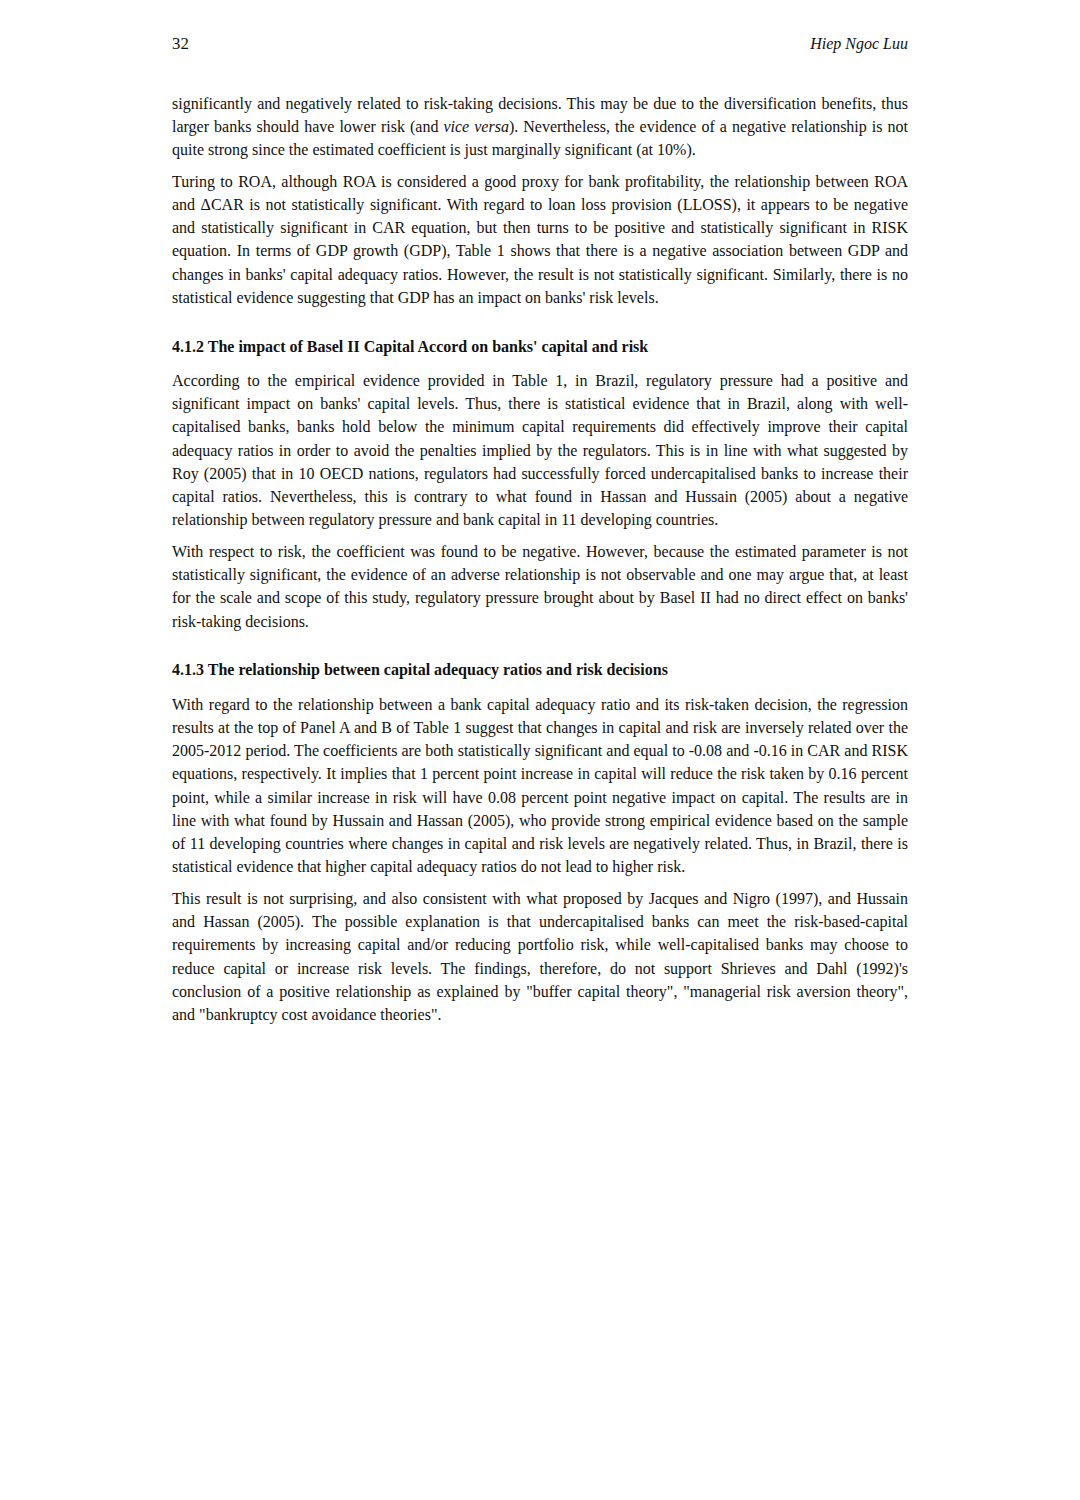32 Hiep Ngoc Luu
significantly and negatively related to risk-taking decisions. This may be due to the diversification benefits, thus larger banks should have lower risk (and vice versa). Nevertheless, the evidence of a negative relationship is not quite strong since the estimated coefficient is just marginally significant (at 10%).
Turing to ROA, although ROA is considered a good proxy for bank profitability, the relationship between ROA and ΔCAR is not statistically significant. With regard to loan loss provision (LLOSS), it appears to be negative and statistically significant in CAR equation, but then turns to be positive and statistically significant in RISK equation. In terms of GDP growth (GDP), Table 1 shows that there is a negative association between GDP and changes in banks' capital adequacy ratios. However, the result is not statistically significant. Similarly, there is no statistical evidence suggesting that GDP has an impact on banks' risk levels.
4.1.2 The impact of Basel II Capital Accord on banks' capital and risk
According to the empirical evidence provided in Table 1, in Brazil, regulatory pressure had a positive and significant impact on banks' capital levels. Thus, there is statistical evidence that in Brazil, along with well-capitalised banks, banks hold below the minimum capital requirements did effectively improve their capital adequacy ratios in order to avoid the penalties implied by the regulators. This is in line with what suggested by Roy (2005) that in 10 OECD nations, regulators had successfully forced undercapitalised banks to increase their capital ratios. Nevertheless, this is contrary to what found in Hassan and Hussain (2005) about a negative relationship between regulatory pressure and bank capital in 11 developing countries.
With respect to risk, the coefficient was found to be negative. However, because the estimated parameter is not statistically significant, the evidence of an adverse relationship is not observable and one may argue that, at least for the scale and scope of this study, regulatory pressure brought about by Basel II had no direct effect on banks' risk-taking decisions.
4.1.3 The relationship between capital adequacy ratios and risk decisions
With regard to the relationship between a bank capital adequacy ratio and its risk-taken decision, the regression results at the top of Panel A and B of Table 1 suggest that changes in capital and risk are inversely related over the 2005-2012 period. The coefficients are both statistically significant and equal to -0.08 and -0.16 in CAR and RISK equations, respectively. It implies that 1 percent point increase in capital will reduce the risk taken by 0.16 percent point, while a similar increase in risk will have 0.08 percent point negative impact on capital. The results are in line with what found by Hussain and Hassan (2005), who provide strong empirical evidence based on the sample of 11 developing countries where changes in capital and risk levels are negatively related. Thus, in Brazil, there is statistical evidence that higher capital adequacy ratios do not lead to higher risk.
This result is not surprising, and also consistent with what proposed by Jacques and Nigro (1997), and Hussain and Hassan (2005). The possible explanation is that undercapitalised banks can meet the risk-based-capital requirements by increasing capital and/or reducing portfolio risk, while well-capitalised banks may choose to reduce capital or increase risk levels. The findings, therefore, do not support Shrieves and Dahl (1992)'s conclusion of a positive relationship as explained by "buffer capital theory", "managerial risk aversion theory", and "bankruptcy cost avoidance theories".